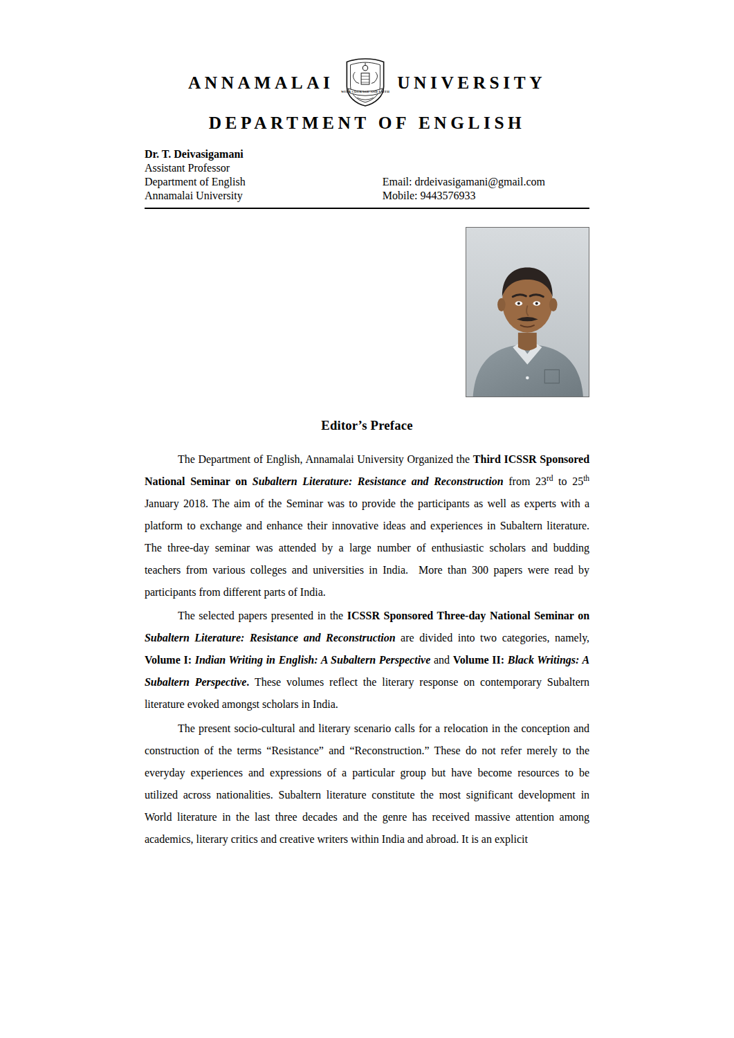ANNAMALAI WITH COURAGE AND FAITH UNIVERSITY
DEPARTMENT OF ENGLISH
| Dr. T. Deivasigamani | |
| Assistant Professor | |
| Department of English | Email: drdeivasigamani@gmail.com |
| Annamalai University | Mobile: 9443576933 |
Editor’s Preface
The Department of English, Annamalai University Organized the Third ICSSR Sponsored National Seminar on Subaltern Literature: Resistance and Reconstruction from 23rd to 25th January 2018. The aim of the Seminar was to provide the participants as well as experts with a platform to exchange and enhance their innovative ideas and experiences in Subaltern literature. The three-day seminar was attended by a large number of enthusiastic scholars and budding teachers from various colleges and universities in India. More than 300 papers were read by participants from different parts of India.
The selected papers presented in the ICSSR Sponsored Three-day National Seminar on Subaltern Literature: Resistance and Reconstruction are divided into two categories, namely, Volume I: Indian Writing in English: A Subaltern Perspective and Volume II: Black Writings: A Subaltern Perspective. These volumes reflect the literary response on contemporary Subaltern literature evoked amongst scholars in India.
The present socio-cultural and literary scenario calls for a relocation in the conception and construction of the terms “Resistance” and “Reconstruction.” These do not refer merely to the everyday experiences and expressions of a particular group but have become resources to be utilized across nationalities. Subaltern literature constitute the most significant development in World literature in the last three decades and the genre has received massive attention among academics, literary critics and creative writers within India and abroad. It is an explicit